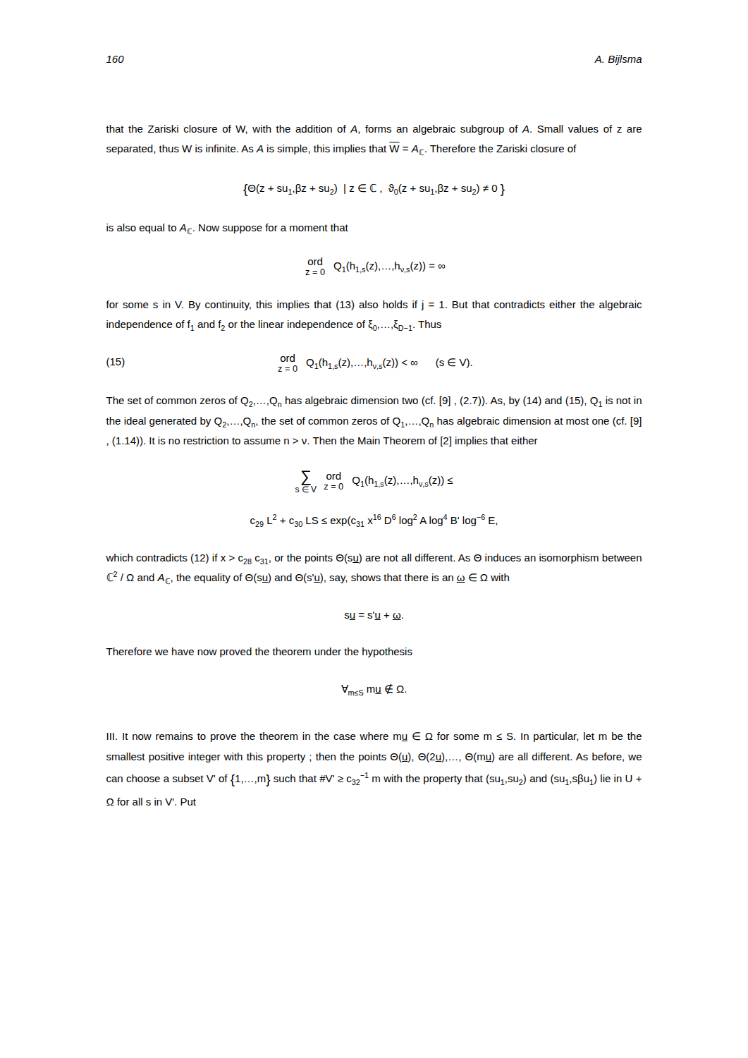160 A. Bijlsma
that the Zariski closure of W, with the addition of A, forms an algebraic subgroup of A. Small values of z are separated, thus W is infinite. As A is simple, this implies that W = Aℂ. Therefore the Zariski closure of
{Θ(z + su1,βz + su2) | z ∈ ℂ , ϑ0(z + su1,βz + su2) ≠ 0 }
is also equal to Aℂ. Now suppose for a moment that
ord z = 0 Q1(h1,s(z),…,hν,s(z)) = ∞
for some s in V. By continuity, this implies that (13) also holds if j = 1. But that contradicts either the algebraic independence of f1 and f2 or the linear independence of ξ0,…,ξD−1. Thus
(15)
ord z = 0 Q1(h1,s(z),…,hν,s(z)) < ∞ (s ∈ V).
The set of common zeros of Q2,…,Qn has algebraic dimension two (cf. [9] , (2.7)). As, by (14) and (15), Q1 is not in the ideal generated by Q2,…,Qn, the set of common zeros of Q1,…,Qn has algebraic dimension at most one (cf. [9] , (1.14)). It is no restriction to assume n > ν. Then the Main Theorem of [2] implies that either
∑s ∈ V ord z = 0 Q1(h1,s(z),…,hν,s(z)) ≤
c29 L2 + c30 LS ≤ exp(c31 x16 D6 log2 A log4 B' log−6 E,
which contradicts (12) if x > c28 c31, or the points Θ(su) are not all different. As Θ induces an isomorphism between ℂ2 / Ω and Aℂ, the equality of Θ(su) and Θ(s'u), say, shows that there is an ω ∈ Ω with
su = s'u + ω.
Therefore we have now proved the theorem under the hypothesis
∀m≤S mu ∉ Ω.
III. It now remains to prove the theorem in the case where mu ∈ Ω for some m ≤ S. In particular, let m be the smallest positive integer with this property ; then the points Θ(u), Θ(2u),…, Θ(mu) are all different. As before, we can choose a subset V' of {1,…,m} such that #V' ≥ c32−1 m with the property that (su1,su2) and (su1,sβu1) lie in U + Ω for all s in V'. Put